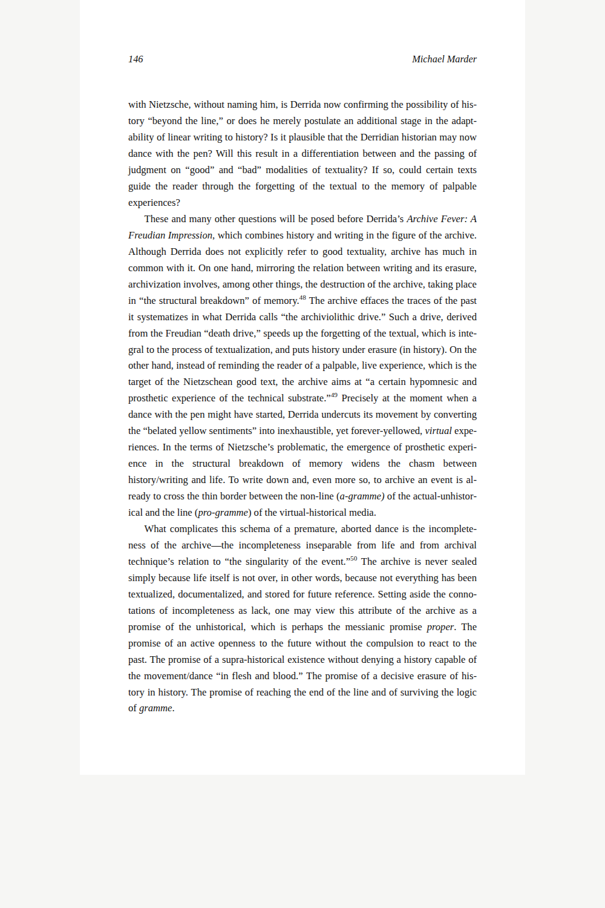146 Michael Marder
with Nietzsche, without naming him, is Derrida now confirming the possibility of history “beyond the line,” or does he merely postulate an additional stage in the adaptability of linear writing to history? Is it plausible that the Derridian historian may now dance with the pen? Will this result in a differentiation between and the passing of judgment on “good” and “bad” modalities of textuality? If so, could certain texts guide the reader through the forgetting of the textual to the memory of palpable experiences?
These and many other questions will be posed before Derrida’s Archive Fever: A Freudian Impression, which combines history and writing in the figure of the archive. Although Derrida does not explicitly refer to good textuality, archive has much in common with it. On one hand, mirroring the relation between writing and its erasure, archivization involves, among other things, the destruction of the archive, taking place in “the structural breakdown” of memory.48 The archive effaces the traces of the past it systematizes in what Derrida calls “the archiviolithic drive.” Such a drive, derived from the Freudian “death drive,” speeds up the forgetting of the textual, which is integral to the process of textualization, and puts history under erasure (in history). On the other hand, instead of reminding the reader of a palpable, live experience, which is the target of the Nietzschean good text, the archive aims at “a certain hypomnesic and prosthetic experience of the technical substrate.”49 Precisely at the moment when a dance with the pen might have started, Derrida undercuts its movement by converting the “belated yellow sentiments” into inexhaustible, yet forever-yellowed, virtual experiences. In the terms of Nietzsche’s problematic, the emergence of prosthetic experience in the structural breakdown of memory widens the chasm between history/writing and life. To write down and, even more so, to archive an event is already to cross the thin border between the non-line (a-gramme) of the actual-unhistorical and the line (pro-gramme) of the virtual-historical media.
What complicates this schema of a premature, aborted dance is the incompleteness of the archive—the incompleteness inseparable from life and from archival technique’s relation to “the singularity of the event.”50 The archive is never sealed simply because life itself is not over, in other words, because not everything has been textualized, documentalized, and stored for future reference. Setting aside the connotations of incompleteness as lack, one may view this attribute of the archive as a promise of the unhistorical, which is perhaps the messianic promise proper. The promise of an active openness to the future without the compulsion to react to the past. The promise of a supra-historical existence without denying a history capable of the movement/dance “in flesh and blood.” The promise of a decisive erasure of history in history. The promise of reaching the end of the line and of surviving the logic of gramme.